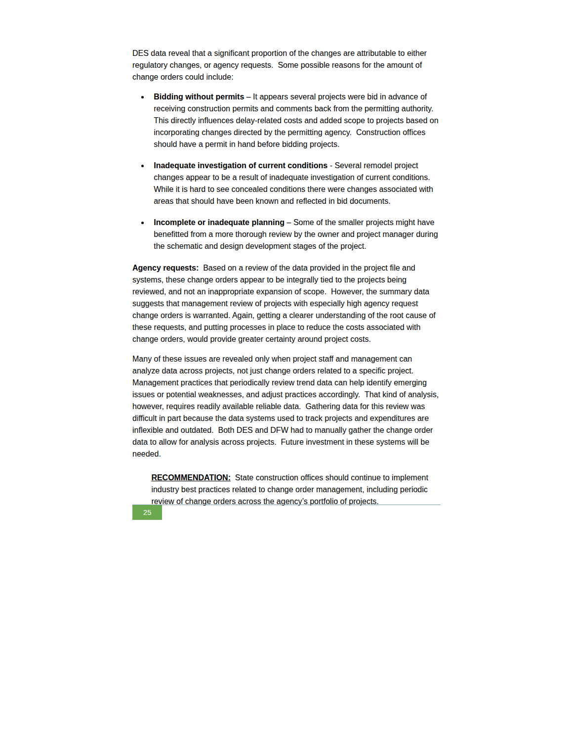DES data reveal that a significant proportion of the changes are attributable to either regulatory changes, or agency requests. Some possible reasons for the amount of change orders could include:
Bidding without permits – It appears several projects were bid in advance of receiving construction permits and comments back from the permitting authority. This directly influences delay-related costs and added scope to projects based on incorporating changes directed by the permitting agency. Construction offices should have a permit in hand before bidding projects.
Inadequate investigation of current conditions - Several remodel project changes appear to be a result of inadequate investigation of current conditions. While it is hard to see concealed conditions there were changes associated with areas that should have been known and reflected in bid documents.
Incomplete or inadequate planning – Some of the smaller projects might have benefitted from a more thorough review by the owner and project manager during the schematic and design development stages of the project.
Agency requests: Based on a review of the data provided in the project file and systems, these change orders appear to be integrally tied to the projects being reviewed, and not an inappropriate expansion of scope. However, the summary data suggests that management review of projects with especially high agency request change orders is warranted. Again, getting a clearer understanding of the root cause of these requests, and putting processes in place to reduce the costs associated with change orders, would provide greater certainty around project costs.
Many of these issues are revealed only when project staff and management can analyze data across projects, not just change orders related to a specific project. Management practices that periodically review trend data can help identify emerging issues or potential weaknesses, and adjust practices accordingly. That kind of analysis, however, requires readily available reliable data. Gathering data for this review was difficult in part because the data systems used to track projects and expenditures are inflexible and outdated. Both DES and DFW had to manually gather the change order data to allow for analysis across projects. Future investment in these systems will be needed.
RECOMMENDATION: State construction offices should continue to implement industry best practices related to change order management, including periodic review of change orders across the agency’s portfolio of projects.
25